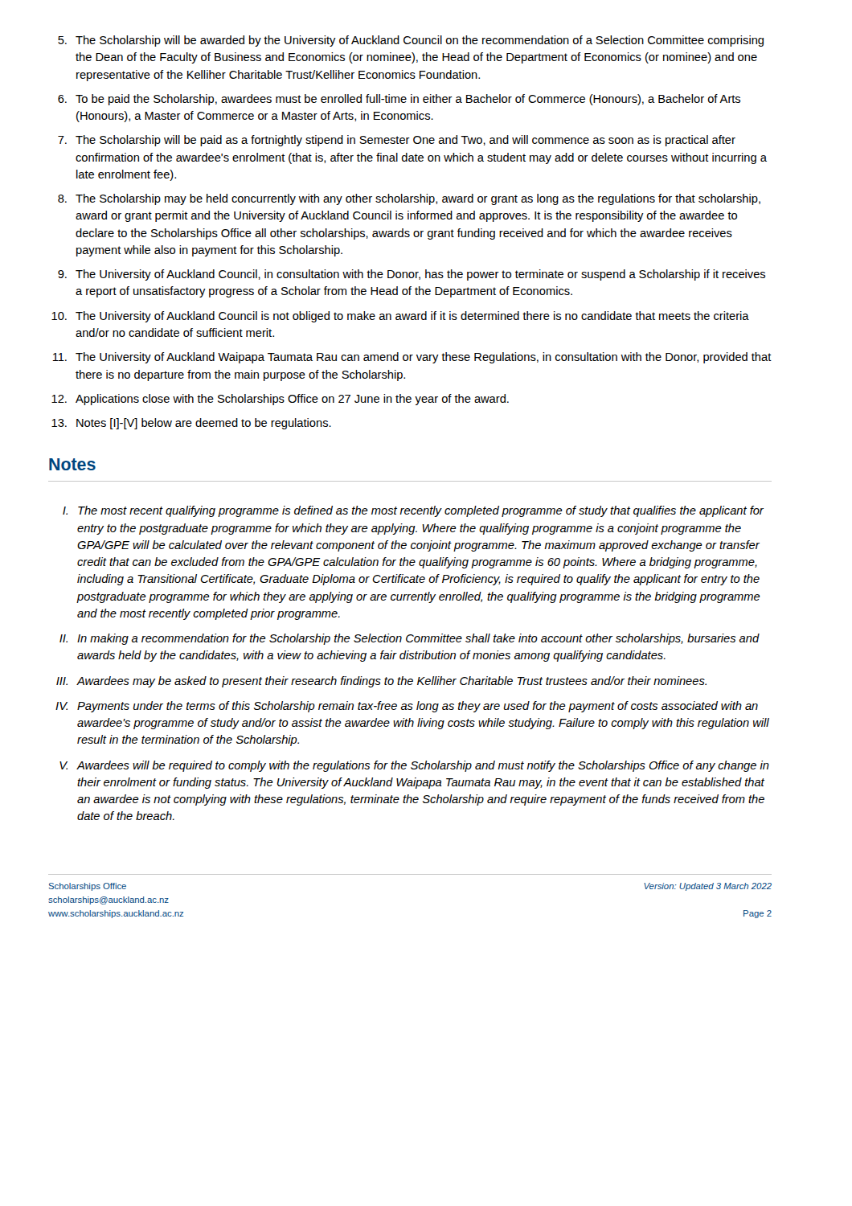The Scholarship will be awarded by the University of Auckland Council on the recommendation of a Selection Committee comprising the Dean of the Faculty of Business and Economics (or nominee), the Head of the Department of Economics (or nominee) and one representative of the Kelliher Charitable Trust/Kelliher Economics Foundation.
To be paid the Scholarship, awardees must be enrolled full-time in either a Bachelor of Commerce (Honours), a Bachelor of Arts (Honours), a Master of Commerce or a Master of Arts, in Economics.
The Scholarship will be paid as a fortnightly stipend in Semester One and Two, and will commence as soon as is practical after confirmation of the awardee's enrolment (that is, after the final date on which a student may add or delete courses without incurring a late enrolment fee).
The Scholarship may be held concurrently with any other scholarship, award or grant as long as the regulations for that scholarship, award or grant permit and the University of Auckland Council is informed and approves. It is the responsibility of the awardee to declare to the Scholarships Office all other scholarships, awards or grant funding received and for which the awardee receives payment while also in payment for this Scholarship.
The University of Auckland Council, in consultation with the Donor, has the power to terminate or suspend a Scholarship if it receives a report of unsatisfactory progress of a Scholar from the Head of the Department of Economics.
The University of Auckland Council is not obliged to make an award if it is determined there is no candidate that meets the criteria and/or no candidate of sufficient merit.
The University of Auckland Waipapa Taumata Rau can amend or vary these Regulations, in consultation with the Donor, provided that there is no departure from the main purpose of the Scholarship.
Applications close with the Scholarships Office on 27 June in the year of the award.
Notes [I]-[V] below are deemed to be regulations.
Notes
The most recent qualifying programme is defined as the most recently completed programme of study that qualifies the applicant for entry to the postgraduate programme for which they are applying. Where the qualifying programme is a conjoint programme the GPA/GPE will be calculated over the relevant component of the conjoint programme. The maximum approved exchange or transfer credit that can be excluded from the GPA/GPE calculation for the qualifying programme is 60 points. Where a bridging programme, including a Transitional Certificate, Graduate Diploma or Certificate of Proficiency, is required to qualify the applicant for entry to the postgraduate programme for which they are applying or are currently enrolled, the qualifying programme is the bridging programme and the most recently completed prior programme.
In making a recommendation for the Scholarship the Selection Committee shall take into account other scholarships, bursaries and awards held by the candidates, with a view to achieving a fair distribution of monies among qualifying candidates.
Awardees may be asked to present their research findings to the Kelliher Charitable Trust trustees and/or their nominees.
Payments under the terms of this Scholarship remain tax-free as long as they are used for the payment of costs associated with an awardee's programme of study and/or to assist the awardee with living costs while studying. Failure to comply with this regulation will result in the termination of the Scholarship.
Awardees will be required to comply with the regulations for the Scholarship and must notify the Scholarships Office of any change in their enrolment or funding status. The University of Auckland Waipapa Taumata Rau may, in the event that it can be established that an awardee is not complying with these regulations, terminate the Scholarship and require repayment of the funds received from the date of the breach.
Scholarships Office
scholarships@auckland.ac.nz
www.scholarships.auckland.ac.nz
Version: Updated 3 March 2022
Page 2